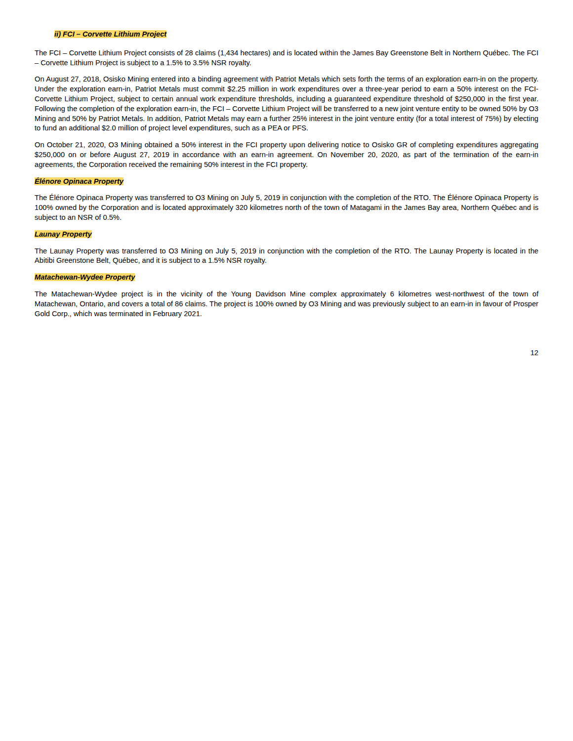ii) FCI – Corvette Lithium Project
The FCI – Corvette Lithium Project consists of 28 claims (1,434 hectares) and is located within the James Bay Greenstone Belt in Northern Québec. The FCI – Corvette Lithium Project is subject to a 1.5% to 3.5% NSR royalty.
On August 27, 2018, Osisko Mining entered into a binding agreement with Patriot Metals which sets forth the terms of an exploration earn-in on the property. Under the exploration earn-in, Patriot Metals must commit $2.25 million in work expenditures over a three-year period to earn a 50% interest on the FCI-Corvette Lithium Project, subject to certain annual work expenditure thresholds, including a guaranteed expenditure threshold of $250,000 in the first year. Following the completion of the exploration earn-in, the FCI – Corvette Lithium Project will be transferred to a new joint venture entity to be owned 50% by O3 Mining and 50% by Patriot Metals. In addition, Patriot Metals may earn a further 25% interest in the joint venture entity (for a total interest of 75%) by electing to fund an additional $2.0 million of project level expenditures, such as a PEA or PFS.
On October 21, 2020, O3 Mining obtained a 50% interest in the FCI property upon delivering notice to Osisko GR of completing expenditures aggregating $250,000 on or before August 27, 2019 in accordance with an earn-in agreement. On November 20, 2020, as part of the termination of the earn-in agreements, the Corporation received the remaining 50% interest in the FCI property.
Élénore Opinaca Property
The Élénore Opinaca Property was transferred to O3 Mining on July 5, 2019 in conjunction with the completion of the RTO. The Élénore Opinaca Property is 100% owned by the Corporation and is located approximately 320 kilometres north of the town of Matagami in the James Bay area, Northern Québec and is subject to an NSR of 0.5%.
Launay Property
The Launay Property was transferred to O3 Mining on July 5, 2019 in conjunction with the completion of the RTO. The Launay Property is located in the Abitibi Greenstone Belt, Québec, and it is subject to a 1.5% NSR royalty.
Matachewan-Wydee Property
The Matachewan-Wydee project is in the vicinity of the Young Davidson Mine complex approximately 6 kilometres west-northwest of the town of Matachewan, Ontario, and covers a total of 86 claims. The project is 100% owned by O3 Mining and was previously subject to an earn-in in favour of Prosper Gold Corp., which was terminated in February 2021.
12